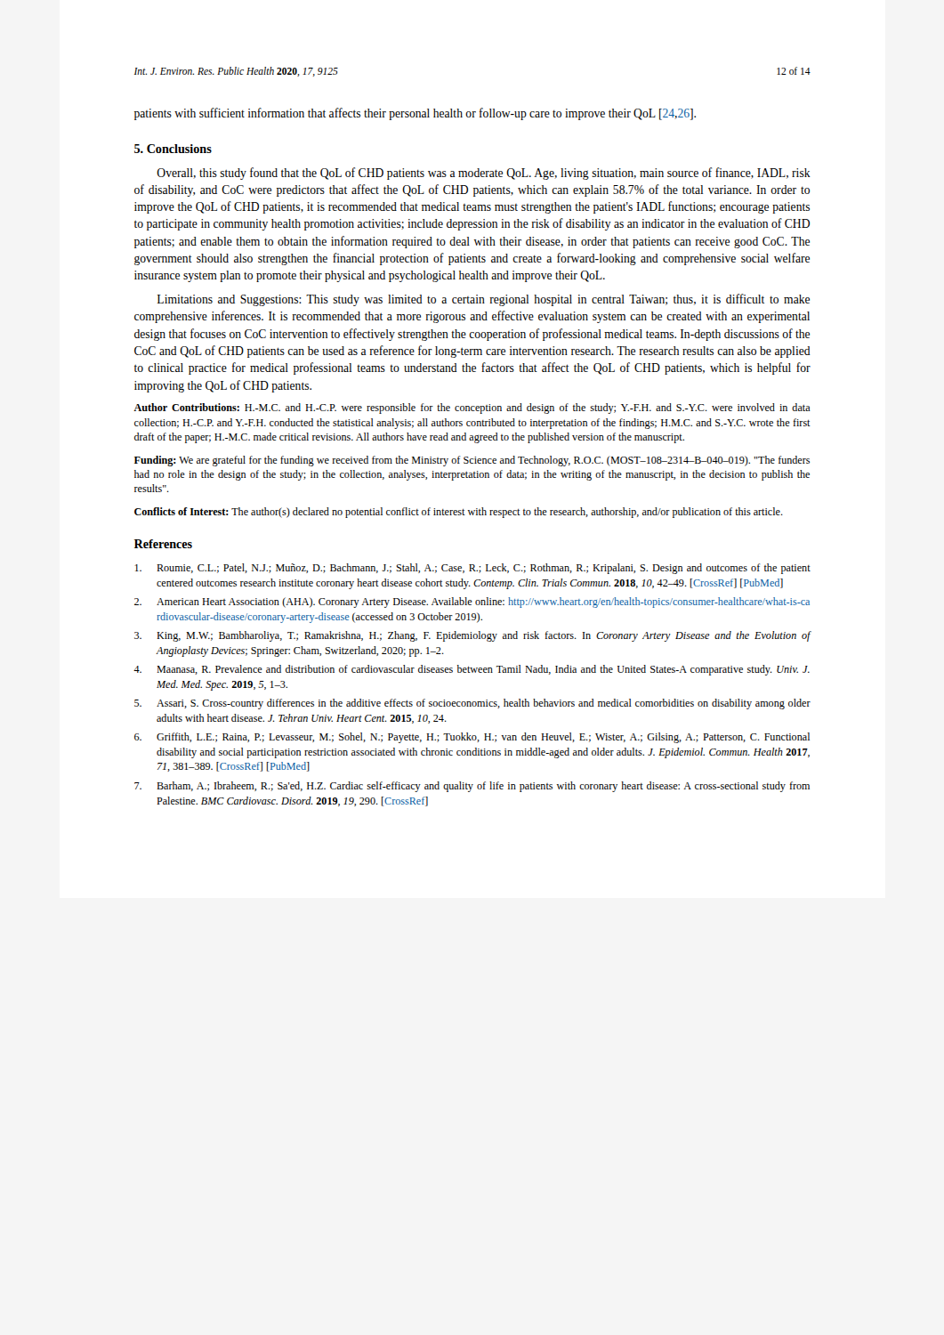Int. J. Environ. Res. Public Health 2020, 17, 9125
12 of 14
patients with sufficient information that affects their personal health or follow-up care to improve their QoL [24,26].
5. Conclusions
Overall, this study found that the QoL of CHD patients was a moderate QoL. Age, living situation, main source of finance, IADL, risk of disability, and CoC were predictors that affect the QoL of CHD patients, which can explain 58.7% of the total variance. In order to improve the QoL of CHD patients, it is recommended that medical teams must strengthen the patient's IADL functions; encourage patients to participate in community health promotion activities; include depression in the risk of disability as an indicator in the evaluation of CHD patients; and enable them to obtain the information required to deal with their disease, in order that patients can receive good CoC. The government should also strengthen the financial protection of patients and create a forward-looking and comprehensive social welfare insurance system plan to promote their physical and psychological health and improve their QoL.
Limitations and Suggestions: This study was limited to a certain regional hospital in central Taiwan; thus, it is difficult to make comprehensive inferences. It is recommended that a more rigorous and effective evaluation system can be created with an experimental design that focuses on CoC intervention to effectively strengthen the cooperation of professional medical teams. In-depth discussions of the CoC and QoL of CHD patients can be used as a reference for long-term care intervention research. The research results can also be applied to clinical practice for medical professional teams to understand the factors that affect the QoL of CHD patients, which is helpful for improving the QoL of CHD patients.
Author Contributions: H.-M.C. and H.-C.P. were responsible for the conception and design of the study; Y.-F.H. and S.-Y.C. were involved in data collection; H.-C.P. and Y.-F.H. conducted the statistical analysis; all authors contributed to interpretation of the findings; H.M.C. and S.-Y.C. wrote the first draft of the paper; H.-M.C. made critical revisions. All authors have read and agreed to the published version of the manuscript.
Funding: We are grateful for the funding we received from the Ministry of Science and Technology, R.O.C. (MOST–108–2314–B–040–019). "The funders had no role in the design of the study; in the collection, analyses, interpretation of data; in the writing of the manuscript, in the decision to publish the results".
Conflicts of Interest: The author(s) declared no potential conflict of interest with respect to the research, authorship, and/or publication of this article.
References
Roumie, C.L.; Patel, N.J.; Muñoz, D.; Bachmann, J.; Stahl, A.; Case, R.; Leck, C.; Rothman, R.; Kripalani, S. Design and outcomes of the patient centered outcomes research institute coronary heart disease cohort study. Contemp. Clin. Trials Commun. 2018, 10, 42–49. [CrossRef] [PubMed]
American Heart Association (AHA). Coronary Artery Disease. Available online: http://www.heart.org/en/health-topics/consumer-healthcare/what-is-cardiovascular-disease/coronary-artery-disease (accessed on 3 October 2019).
King, M.W.; Bambharoliya, T.; Ramakrishna, H.; Zhang, F. Epidemiology and risk factors. In Coronary Artery Disease and the Evolution of Angioplasty Devices; Springer: Cham, Switzerland, 2020; pp. 1–2.
Maanasa, R. Prevalence and distribution of cardiovascular diseases between Tamil Nadu, India and the United States-A comparative study. Univ. J. Med. Med. Spec. 2019, 5, 1–3.
Assari, S. Cross-country differences in the additive effects of socioeconomics, health behaviors and medical comorbidities on disability among older adults with heart disease. J. Tehran Univ. Heart Cent. 2015, 10, 24.
Griffith, L.E.; Raina, P.; Levasseur, M.; Sohel, N.; Payette, H.; Tuokko, H.; van den Heuvel, E.; Wister, A.; Gilsing, A.; Patterson, C. Functional disability and social participation restriction associated with chronic conditions in middle-aged and older adults. J. Epidemiol. Commun. Health 2017, 71, 381–389. [CrossRef] [PubMed]
Barham, A.; Ibraheem, R.; Sa'ed, H.Z. Cardiac self-efficacy and quality of life in patients with coronary heart disease: A cross-sectional study from Palestine. BMC Cardiovasc. Disord. 2019, 19, 290. [CrossRef]